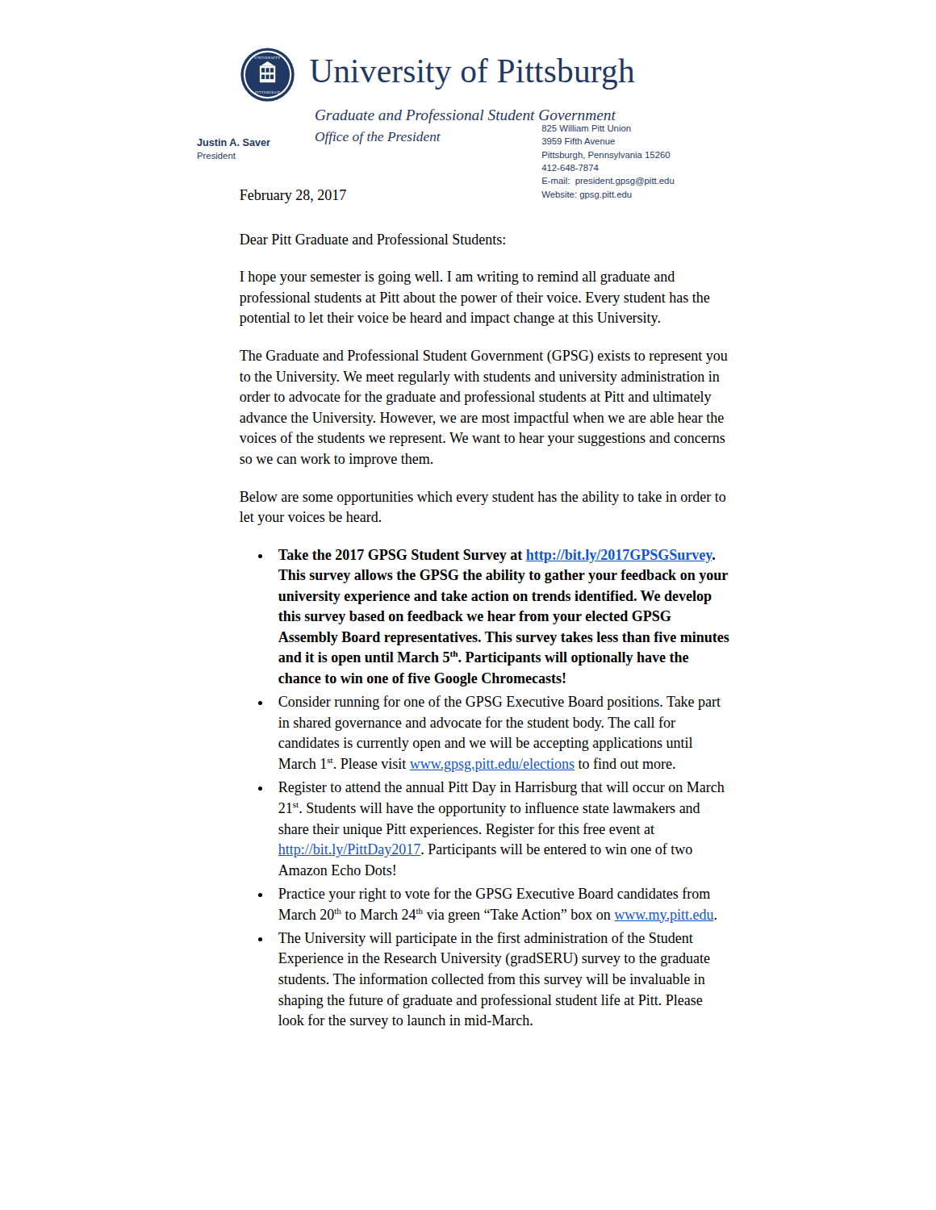UNIVERSITY PITTSBURGH
University of Pittsburgh
Graduate and Professional Student Government
Office of the President
Justin A. Saver
President
825 William Pitt Union
3959 Fifth Avenue
Pittsburgh, Pennsylvania 15260
412-648-7874
E-mail: president.gpsg@pitt.edu
Website: gpsg.pitt.edu
February 28, 2017
Dear Pitt Graduate and Professional Students:
I hope your semester is going well. I am writing to remind all graduate and professional students at Pitt about the power of their voice. Every student has the potential to let their voice be heard and impact change at this University.
The Graduate and Professional Student Government (GPSG) exists to represent you to the University. We meet regularly with students and university administration in order to advocate for the graduate and professional students at Pitt and ultimately advance the University. However, we are most impactful when we are able hear the voices of the students we represent. We want to hear your suggestions and concerns so we can work to improve them.
Below are some opportunities which every student has the ability to take in order to let your voices be heard.
Take the 2017 GPSG Student Survey at http://bit.ly/2017GPSGSurvey. This survey allows the GPSG the ability to gather your feedback on your university experience and take action on trends identified. We develop this survey based on feedback we hear from your elected GPSG Assembly Board representatives. This survey takes less than five minutes and it is open until March 5th. Participants will optionally have the chance to win one of five Google Chromecasts!
Consider running for one of the GPSG Executive Board positions. Take part in shared governance and advocate for the student body. The call for candidates is currently open and we will be accepting applications until March 1st. Please visit www.gpsg.pitt.edu/elections to find out more.
Register to attend the annual Pitt Day in Harrisburg that will occur on March 21st. Students will have the opportunity to influence state lawmakers and share their unique Pitt experiences. Register for this free event at http://bit.ly/PittDay2017. Participants will be entered to win one of two Amazon Echo Dots!
Practice your right to vote for the GPSG Executive Board candidates from March 20th to March 24th via green “Take Action” box on www.my.pitt.edu.
The University will participate in the first administration of the Student Experience in the Research University (gradSERU) survey to the graduate students. The information collected from this survey will be invaluable in shaping the future of graduate and professional student life at Pitt. Please look for the survey to launch in mid-March.